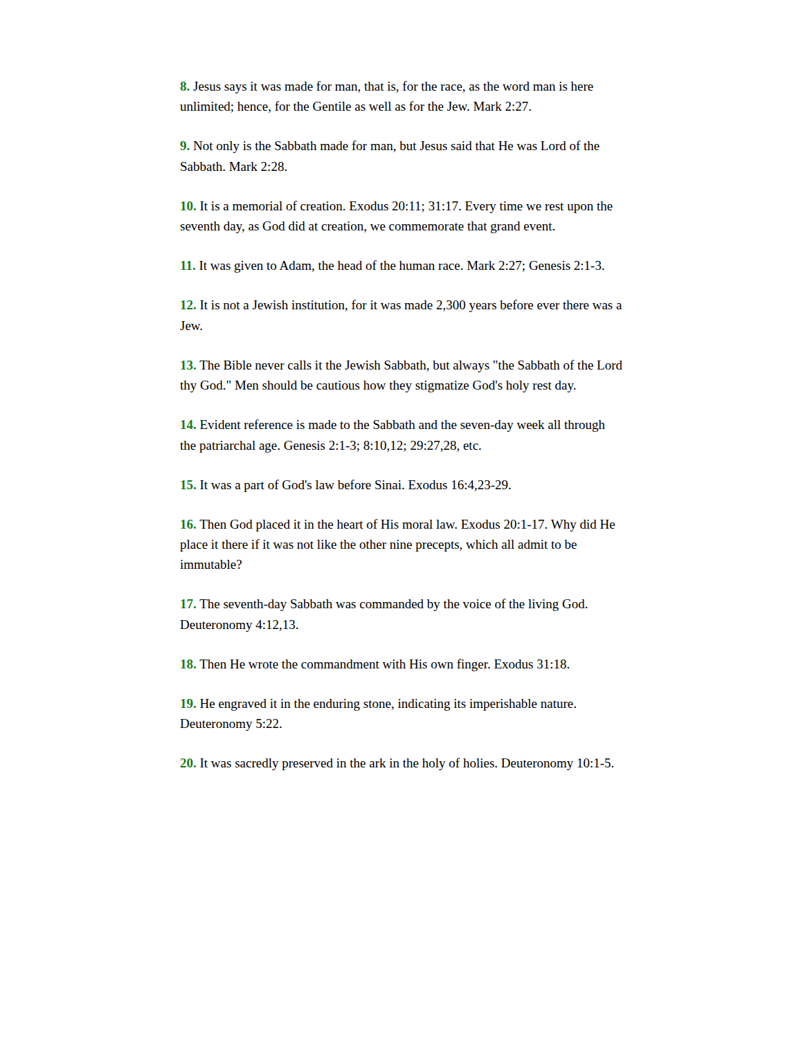8. Jesus says it was made for man, that is, for the race, as the word man is here unlimited; hence, for the Gentile as well as for the Jew. Mark 2:27.
9. Not only is the Sabbath made for man, but Jesus said that He was Lord of the Sabbath. Mark 2:28.
10. It is a memorial of creation. Exodus 20:11; 31:17. Every time we rest upon the seventh day, as God did at creation, we commemorate that grand event.
11. It was given to Adam, the head of the human race. Mark 2:27; Genesis 2:1-3.
12. It is not a Jewish institution, for it was made 2,300 years before ever there was a Jew.
13. The Bible never calls it the Jewish Sabbath, but always "the Sabbath of the Lord thy God." Men should be cautious how they stigmatize God's holy rest day.
14. Evident reference is made to the Sabbath and the seven-day week all through the patriarchal age. Genesis 2:1-3; 8:10,12; 29:27,28, etc.
15. It was a part of God's law before Sinai. Exodus 16:4,23-29.
16. Then God placed it in the heart of His moral law. Exodus 20:1-17. Why did He place it there if it was not like the other nine precepts, which all admit to be immutable?
17. The seventh-day Sabbath was commanded by the voice of the living God. Deuteronomy 4:12,13.
18. Then He wrote the commandment with His own finger. Exodus 31:18.
19. He engraved it in the enduring stone, indicating its imperishable nature. Deuteronomy 5:22.
20. It was sacredly preserved in the ark in the holy of holies. Deuteronomy 10:1-5.